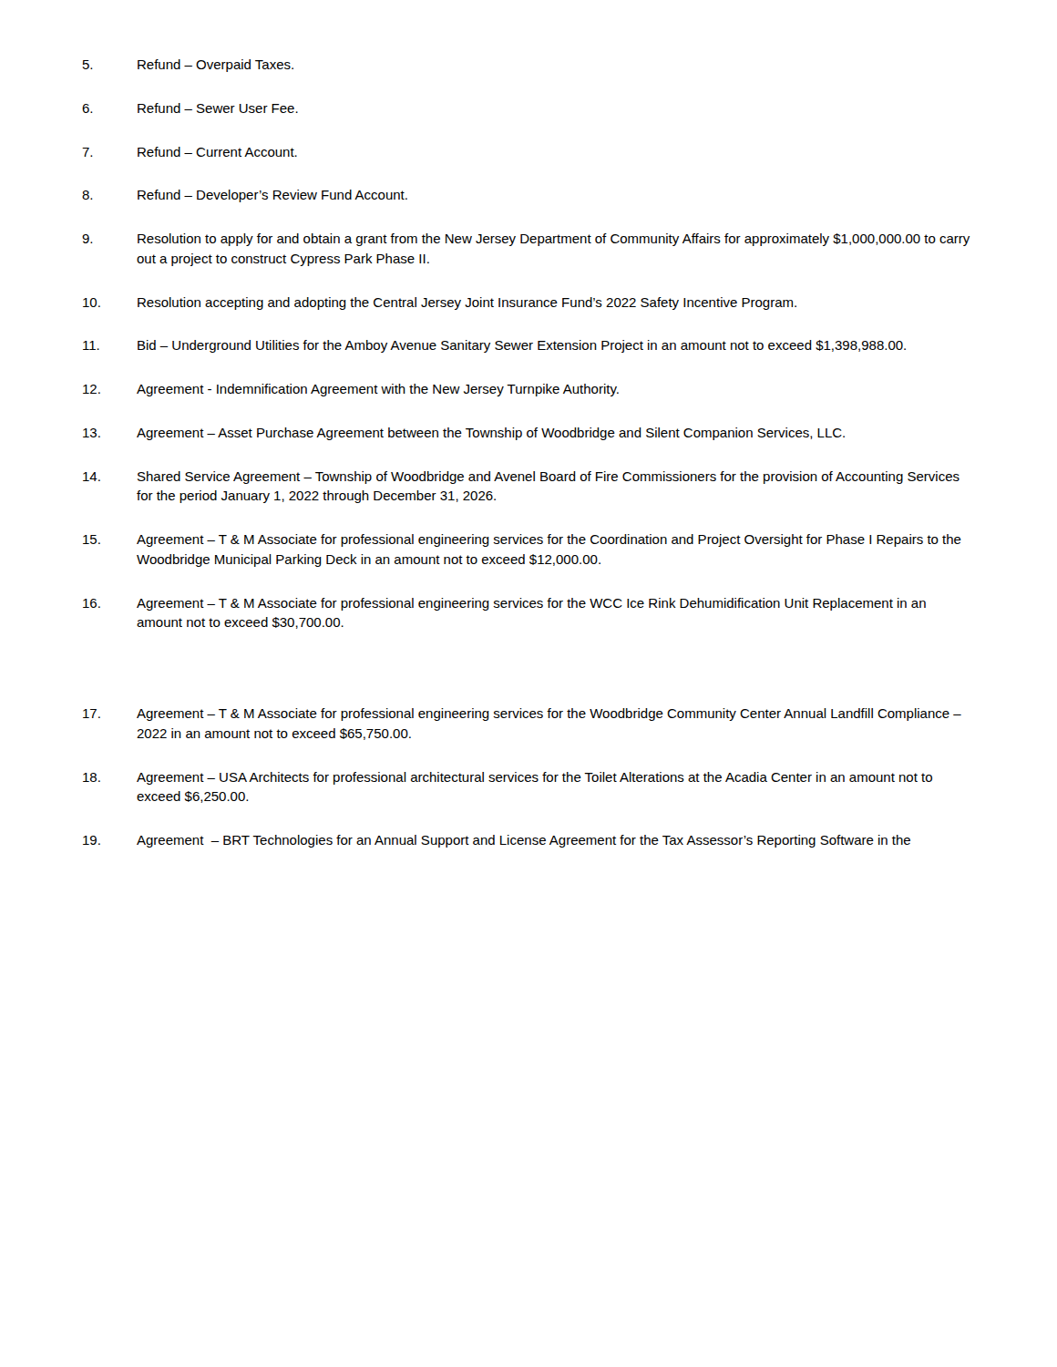5. Refund – Overpaid Taxes.
6. Refund – Sewer User Fee.
7. Refund – Current Account.
8. Refund – Developer’s Review Fund Account.
9. Resolution to apply for and obtain a grant from the New Jersey Department of Community Affairs for approximately $1,000,000.00 to carry out a project to construct Cypress Park Phase II.
10. Resolution accepting and adopting the Central Jersey Joint Insurance Fund’s 2022 Safety Incentive Program.
11. Bid – Underground Utilities for the Amboy Avenue Sanitary Sewer Extension Project in an amount not to exceed $1,398,988.00.
12. Agreement - Indemnification Agreement with the New Jersey Turnpike Authority.
13. Agreement – Asset Purchase Agreement between the Township of Woodbridge and Silent Companion Services, LLC.
14. Shared Service Agreement – Township of Woodbridge and Avenel Board of Fire Commissioners for the provision of Accounting Services for the period January 1, 2022 through December 31, 2026.
15. Agreement – T & M Associate for professional engineering services for the Coordination and Project Oversight for Phase I Repairs to the Woodbridge Municipal Parking Deck in an amount not to exceed $12,000.00.
16. Agreement – T & M Associate for professional engineering services for the WCC Ice Rink Dehumidification Unit Replacement in an amount not to exceed $30,700.00.
17. Agreement – T & M Associate for professional engineering services for the Woodbridge Community Center Annual Landfill Compliance – 2022 in an amount not to exceed $65,750.00.
18. Agreement – USA Architects for professional architectural services for the Toilet Alterations at the Acadia Center in an amount not to exceed $6,250.00.
19. Agreement – BRT Technologies for an Annual Support and License Agreement for the Tax Assessor’s Reporting Software in the